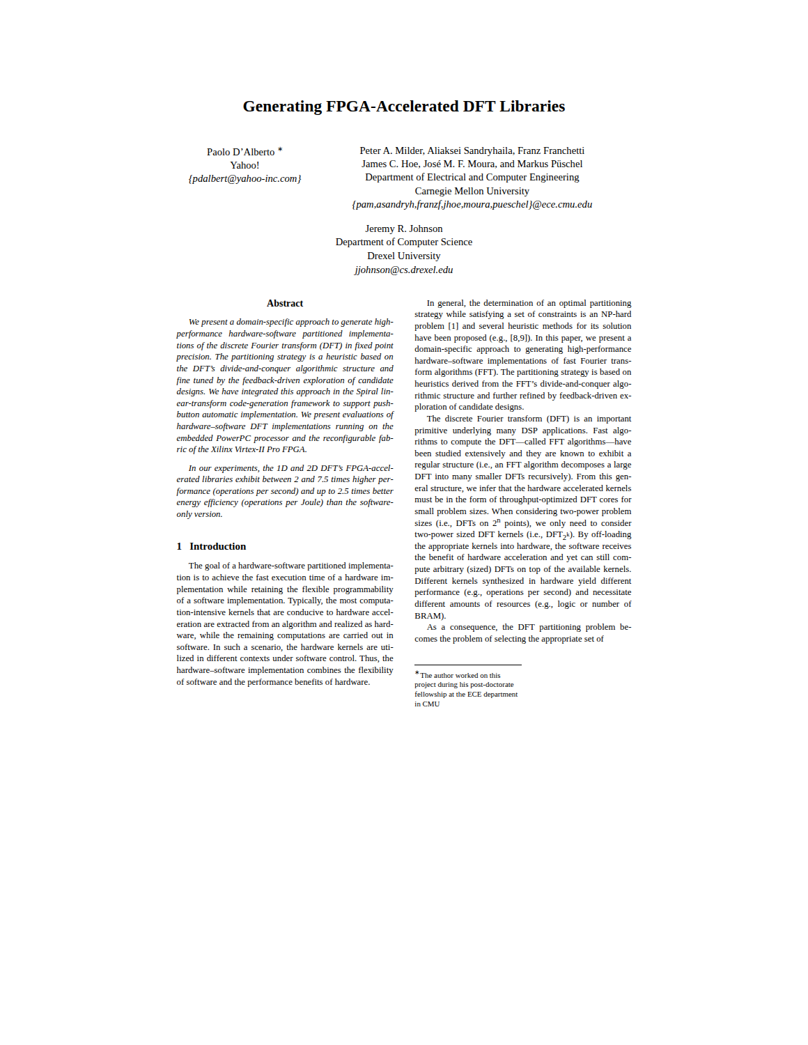Generating FPGA-Accelerated DFT Libraries
| Paolo D’Alberto ∗ Yahoo! {pdalbert@yahoo-inc.com} | Peter A. Milder, Aliaksei Sandryhaila, Franz Franchetti James C. Hoe, José M. F. Moura, and Markus Püschel Department of Electrical and Computer Engineering Carnegie Mellon University {pam,asandryh,franzf,jhoe,moura,pueschel}@ece.cmu.edu |
Jeremy R. Johnson
Department of Computer Science
Drexel University
jjohnson@cs.drexel.edu
Abstract
We present a domain-specific approach to generate high-performance hardware-software partitioned implementations of the discrete Fourier transform (DFT) in fixed point precision. The partitioning strategy is a heuristic based on the DFT’s divide-and-conquer algorithmic structure and fine tuned by the feedback-driven exploration of candidate designs. We have integrated this approach in the Spiral linear-transform code-generation framework to support push-button automatic implementation. We present evaluations of hardware–software DFT implementations running on the embedded PowerPC processor and the reconfigurable fabric of the Xilinx Virtex-II Pro FPGA.
In our experiments, the 1D and 2D DFT’s FPGA-accelerated libraries exhibit between 2 and 7.5 times higher performance (operations per second) and up to 2.5 times better energy efficiency (operations per Joule) than the software-only version.
1 Introduction
The goal of a hardware-software partitioned implementation is to achieve the fast execution time of a hardware implementation while retaining the flexible programmability of a software implementation. Typically, the most computation-intensive kernels that are conducive to hardware acceleration are extracted from an algorithm and realized as hardware, while the remaining computations are carried out in software. In such a scenario, the hardware kernels are utilized in different contexts under software control. Thus, the hardware–software implementation combines the flexibility of software and the performance benefits of hardware.
In general, the determination of an optimal partitioning strategy while satisfying a set of constraints is an NP-hard problem [1] and several heuristic methods for its solution have been proposed (e.g., [8,9]). In this paper, we present a domain-specific approach to generating high-performance hardware–software implementations of fast Fourier transform algorithms (FFT). The partitioning strategy is based on heuristics derived from the FFT’s divide-and-conquer algorithmic structure and further refined by feedback-driven exploration of candidate designs.
The discrete Fourier transform (DFT) is an important primitive underlying many DSP applications. Fast algorithms to compute the DFT—called FFT algorithms—have been studied extensively and they are known to exhibit a regular structure (i.e., an FFT algorithm decomposes a large DFT into many smaller DFTs recursively). From this general structure, we infer that the hardware accelerated kernels must be in the form of throughput-optimized DFT cores for small problem sizes. When considering two-power problem sizes (i.e., DFTs on 2n points), we only need to consider two-power sized DFT kernels (i.e., DFT2k). By off-loading the appropriate kernels into hardware, the software receives the benefit of hardware acceleration and yet can still compute arbitrary (sized) DFTs on top of the available kernels. Different kernels synthesized in hardware yield different performance (e.g., operations per second) and necessitate different amounts of resources (e.g., logic or number of BRAM).
As a consequence, the DFT partitioning problem becomes the problem of selecting the appropriate set of
∗The author worked on this project during his post-doctorate fellowship at the ECE department in CMU